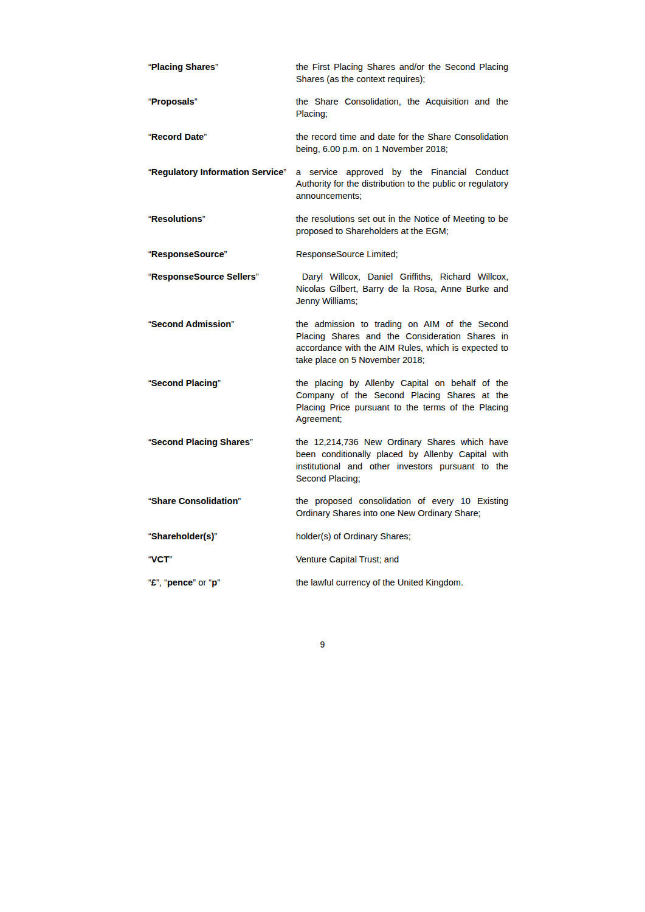| “ Placing Shares ” | the First Placing Shares and/or the Second Placing Shares (as the context requires); |
| “ Proposals ” | the Share Consolidation, the Acquisition and the Placing; |
| “ Record Date ” | the record time and date for the Share Consolidation being, 6.00 p.m. on 1 November 2018; |
| “ Regulatory Information Service ” | a service approved by the Financial Conduct Authority for the distribution to the public or regulatory announcements; |
| “ Resolutions ” | the resolutions set out in the Notice of Meeting to be proposed to Shareholders at the EGM; |
| “ ResponseSource ” | ResponseSource Limited; |
| “ ResponseSource Sellers ” | Daryl Willcox, Daniel Griffiths, Richard Willcox, Nicolas Gilbert, Barry de la Rosa, Anne Burke and Jenny Williams; |
| “ Second Admission ” | the admission to trading on AIM of the Second Placing Shares and the Consideration Shares in accordance with the AIM Rules, which is expected to take place on 5 November 2018; |
| “ Second Placing ” | the placing by Allenby Capital on behalf of the Company of the Second Placing Shares at the Placing Price pursuant to the terms of the Placing Agreement; |
| “ Second Placing Shares ” | the 12,214,736 New Ordinary Shares which have been conditionally placed by Allenby Capital with institutional and other investors pursuant to the Second Placing; |
| “ Share Consolidation ” | the proposed consolidation of every 10 Existing Ordinary Shares into one New Ordinary Share; |
| “ Shareholder(s) ” | holder(s) of Ordinary Shares; |
| “ VCT ” | Venture Capital Trust; and |
| “ £ ”, “ pence ” or “ p ” | the lawful currency of the United Kingdom. |
9